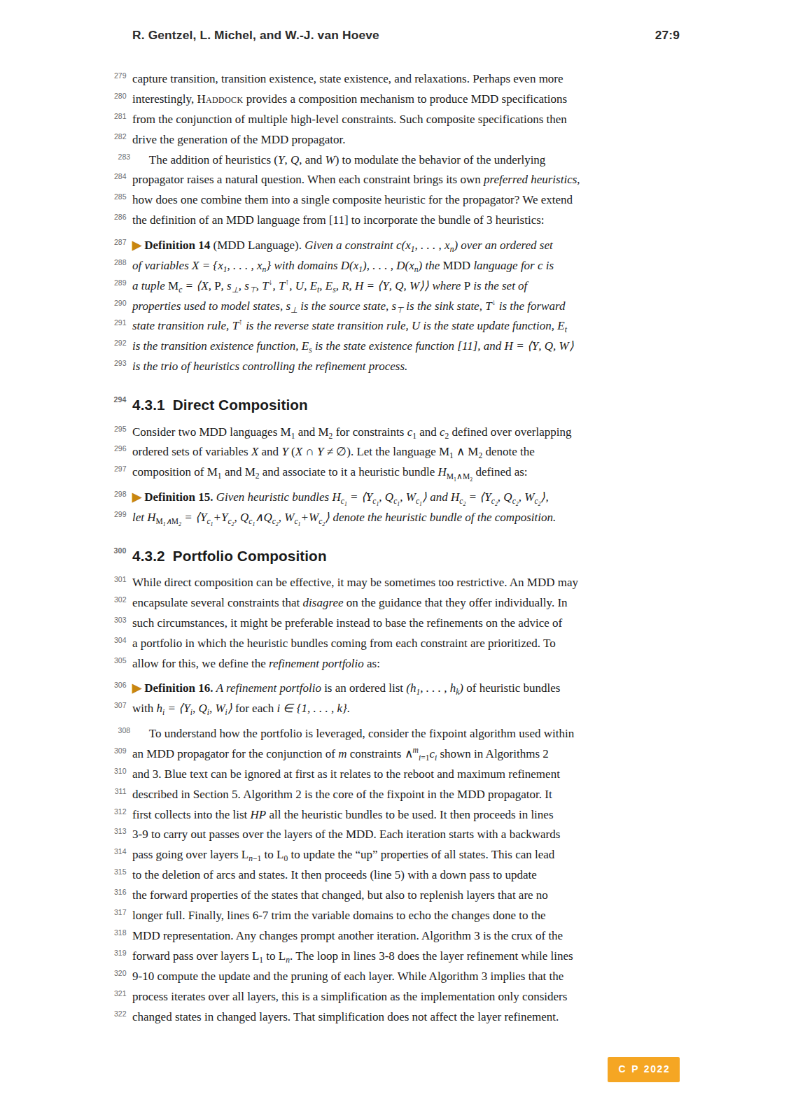R. Gentzel, L. Michel, and W.-J. van Hoeve
27:9
279capture transition, transition existence, state existence, and relaxations. Perhaps even more
280interestingly, Haddock provides a composition mechanism to produce MDD specifications
281from the conjunction of multiple high-level constraints. Such composite specifications then
282drive the generation of the MDD propagator.
283 The addition of heuristics (Y, Q, and W) to modulate the behavior of the underlying
284propagator raises a natural question. When each constraint brings its own preferred heuristics,
285how does one combine them into a single composite heuristic for the propagator? We extend
286the definition of an MDD language from [11] to incorporate the bundle of 3 heuristics:
287▶Definition 14 (MDD Language). Given a constraint c(x1, . . . , xn) over an ordered set
288 of variables X = {x1, . . . , xn} with domains D(x1), . . . , D(xn) the MDD language for c is
289 a tuple Mc = ⟨X, P, s⊥, s⊤, T↓, T↑, U, Et, Es, R, H = ⟨Y, Q, W⟩⟩ where P is the set of
290 properties used to model states, s⊥ is the source state, s⊤ is the sink state, T↓ is the forward
291 state transition rule, T↑ is the reverse state transition rule, U is the state update function, Et
292 is the transition existence function, Es is the state existence function [11], and H = ⟨Y, Q, W⟩
293 is the trio of heuristics controlling the refinement process.
2944.3.1 Direct Composition
295 Consider two MDD languages M1 and M2 for constraints c1 and c2 defined over overlapping
296ordered sets of variables X and Y (X ∩ Y ≠ ∅). Let the language M1 ∧ M2 denote the
297composition of M1 and M2 and associate to it a heuristic bundle HM1∧M2 defined as:
298▶Definition 15. Given heuristic bundles Hc1 = ⟨Yc1, Qc1, Wc1⟩ and Hc2 = ⟨Yc2, Qc2, Wc2⟩,
299 let HM1∧M2 = ⟨Yc1+Yc2, Qc1∧Qc2, Wc1+Wc2⟩ denote the heuristic bundle of the composition.
3004.3.2 Portfolio Composition
301 While direct composition can be effective, it may be sometimes too restrictive. An MDD may
302encapsulate several constraints that disagree on the guidance that they offer individually. In
303such circumstances, it might be preferable instead to base the refinements on the advice of
304a portfolio in which the heuristic bundles coming from each constraint are prioritized. To
305allow for this, we define the refinement portfolio as:
306▶Definition 16. A refinement portfolio is an ordered list (h1, . . . , hk) of heuristic bundles
307 with hi = ⟨Yi, Qi, Wi⟩ for each i ∈ {1, . . . , k}.
308 To understand how the portfolio is leveraged, consider the fixpoint algorithm used within
309an MDD propagator for the conjunction of m constraints ∧mi=1ci shown in Algorithms 2
310and 3. Blue text can be ignored at first as it relates to the reboot and maximum refinement
311described in Section 5. Algorithm 2 is the core of the fixpoint in the MDD propagator. It
312first collects into the list HP all the heuristic bundles to be used. It then proceeds in lines
3133-9 to carry out passes over the layers of the MDD. Each iteration starts with a backwards
314pass going over layers Ln−1 to L0 to update the “up” properties of all states. This can lead
315to the deletion of arcs and states. It then proceeds (line 5) with a down pass to update
316the forward properties of the states that changed, but also to replenish layers that are no
317longer full. Finally, lines 6-7 trim the variable domains to echo the changes done to the
318 MDD representation. Any changes prompt another iteration. Algorithm 3 is the crux of the
319forward pass over layers L1 to Ln. The loop in lines 3-8 does the layer refinement while lines
3209-10 compute the update and the pruning of each layer. While Algorithm 3 implies that the
321process iterates over all layers, this is a simplification as the implementation only considers
322changed states in changed layers. That simplification does not affect the layer refinement.
C P 2022